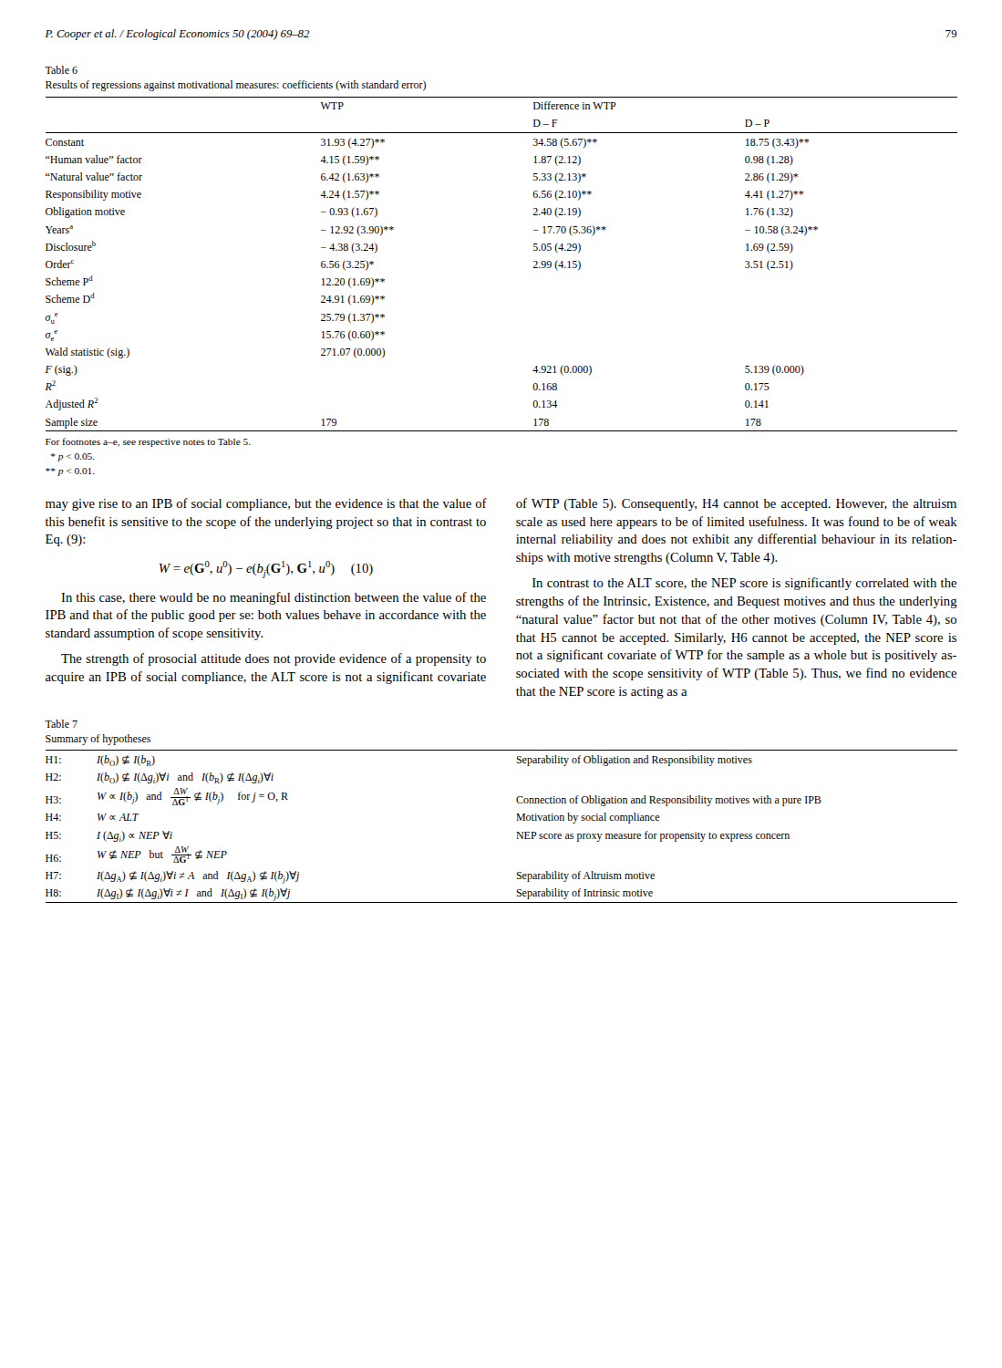P. Cooper et al. / Ecological Economics 50 (2004) 69–82 79
Table 6 Results of regressions against motivational measures: coefficients (with standard error)
| | WTP | Difference in WTP |
| --- | --- | --- |
| | | D – F | D – P |
| Constant | 31.93 (4.27)** | 34.58 (5.67)** | 18.75 (3.43)** |
| “Human value” factor | 4.15 (1.59)** | 1.87 (2.12) | 0.98 (1.28) |
| “Natural value” factor | 6.42 (1.63)** | 5.33 (2.13)* | 2.86 (1.29)* |
| Responsibility motive | 4.24 (1.57)** | 6.56 (2.10)** | 4.41 (1.27)** |
| Obligation motive | − 0.93 (1.67) | 2.40 (2.19) | 1.76 (1.32) |
| Years a | − 12.92 (3.90)** | − 17.70 (5.36)** | − 10.58 (3.24)** |
| Disclosure b | − 4.38 (3.24) | 5.05 (4.29) | 1.69 (2.59) |
| Order c | 6.56 (3.25)* | 2.99 (4.15) | 3.51 (2.51) |
| Scheme P d | 12.20 (1.69)** | | |
| Scheme D d | 24.91 (1.69)** | | |
| σ u e | 25.79 (1.37)** | | |
| σ e e | 15.76 (0.60)** | | |
| Wald statistic (sig.) | 271.07 (0.000) | | |
| F (sig.) | | 4.921 (0.000) | 5.139 (0.000) |
| R 2 | | 0.168 | 0.175 |
| Adjusted R 2 | | 0.134 | 0.141 |
| Sample size | 179 | 178 | 178 |
For footnotes a–e, see respective notes to Table 5.
* p < 0.05.
** p < 0.01.
may give rise to an IPB of social compliance, but the evidence is that the value of this benefit is sensitive to the scope of the underlying project so that in contrast to Eq. (9):
W = e(G0, u0) − e(bj(G1), G1, u0) (10)
In this case, there would be no meaningful distinction between the value of the IPB and that of the public good per se: both values behave in accordance with the standard assumption of scope sensitivity.
The strength of prosocial attitude does not provide evidence of a propensity to acquire an IPB of social compliance, the ALT score is not a significant covariate of WTP (Table 5). Consequently, H4 cannot be accepted. However, the altruism scale as used here appears to be of limited usefulness. It was found to be of weak internal reliability and does not exhibit any differential behaviour in its relationships with motive strengths (Column V, Table 4).
In contrast to the ALT score, the NEP score is significantly correlated with the strengths of the Intrinsic, Existence, and Bequest motives and thus the underlying “natural value” factor but not that of the other motives (Column IV, Table 4), so that H5 cannot be accepted. Similarly, H6 cannot be accepted, the NEP score is not a significant covariate of WTP for the sample as a whole but is positively associated with the scope sensitivity of WTP (Table 5). Thus, we find no evidence that the NEP score is acting as a
Table 7 Summary of hypotheses
| H1: | I ( b O ) ⊈ I ( b R ) | Separability of Obligation and Responsibility motives |
| H2: | I ( b O ) ⊈ I (Δ g i )∀ i and I ( b R ) ⊈ I (Δ g i )∀ i | |
| H3: | W ∝ I ( b j ) and Δ W Δ G 1 ⊈ I ( b j ) for j = O, R | Connection of Obligation and Responsibility motives with a pure IPB |
| H4: | W ∝ ALT | Motivation by social compliance |
| H5: | I (Δ g i ) ∝ NEP ∀ i | NEP score as proxy measure for propensity to express concern |
| H6: | W ⊈ NEP but Δ W Δ G 1 ⊈ NEP | |
| H7: | I (Δ g A ) ⊈ I (Δ g i )∀ i ≠ A and I (Δ g A ) ⊈ I ( b j )∀ j | Separability of Altruism motive |
| H8: | I (Δ g I ) ⊈ I (Δ g i )∀ i ≠ I and I (Δ g I ) ⊈ I ( b j )∀ j | Separability of Intrinsic motive |